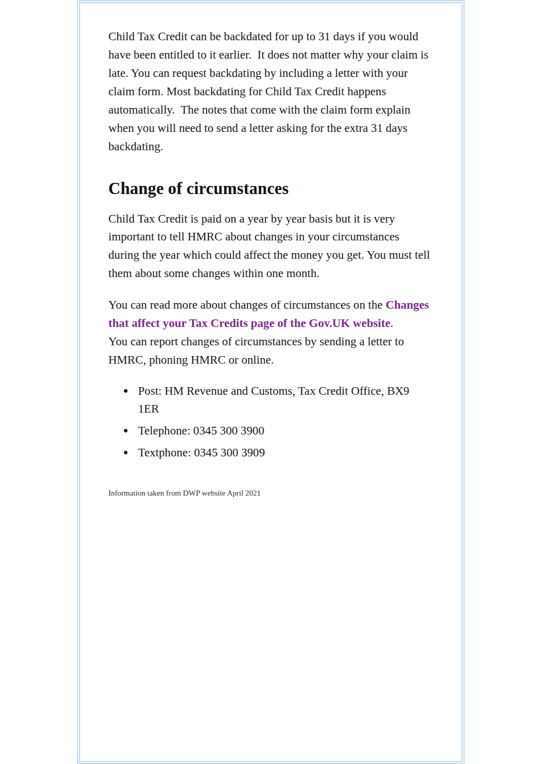Child Tax Credit can be backdated for up to 31 days if you would have been entitled to it earlier. It does not matter why your claim is late. You can request backdating by including a letter with your claim form. Most backdating for Child Tax Credit happens automatically. The notes that come with the claim form explain when you will need to send a letter asking for the extra 31 days backdating.
Change of circumstances
Child Tax Credit is paid on a year by year basis but it is very important to tell HMRC about changes in your circumstances during the year which could affect the money you get. You must tell them about some changes within one month.
You can read more about changes of circumstances on the Changes that affect your Tax Credits page of the Gov.UK website.
You can report changes of circumstances by sending a letter to HMRC, phoning HMRC or online.
Post: HM Revenue and Customs, Tax Credit Office, BX9 1ER
Telephone: 0345 300 3900
Textphone: 0345 300 3909
Information taken from DWP website April 2021